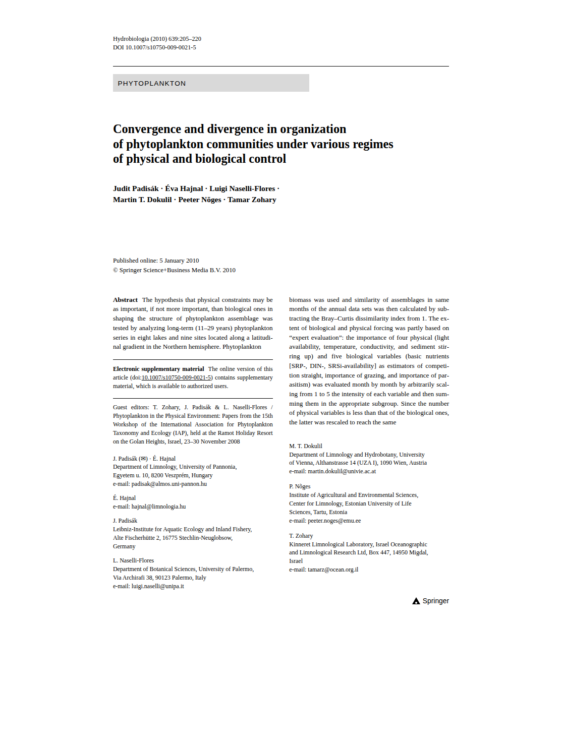Hydrobiologia (2010) 639:205–220
DOI 10.1007/s10750-009-0021-5
PHYTOPLANKTON
Convergence and divergence in organization
of phytoplankton communities under various regimes
of physical and biological control
Judit Padisák · Éva Hajnal · Luigi Naselli-Flores ·
Martin T. Dokulil · Peeter Nõges · Tamar Zohary
Published online: 5 January 2010
© Springer Science+Business Media B.V. 2010
Abstract The hypothesis that physical constraints may be as important, if not more important, than biological ones in shaping the structure of phytoplankton assemblage was tested by analyzing long-term (11–29 years) phytoplankton series in eight lakes and nine sites located along a latitudinal gradient in the Northern hemisphere. Phytoplankton
Electronic supplementary material The online version of this article (doi:10.1007/s10750-009-0021-5) contains supplementary material, which is available to authorized users.
Guest editors: T. Zohary, J. Padisák & L. Naselli-Flores / Phytoplankton in the Physical Environment: Papers from the 15th Workshop of the International Association for Phytoplankton Taxonomy and Ecology (IAP), held at the Ramot Holiday Resort on the Golan Heights, Israel, 23–30 November 2008
J. Padisák (✉) · É. Hajnal
Department of Limnology, University of Pannonia,
Egyetem u. 10, 8200 Veszprém, Hungary
e-mail: padisak@almos.uni-pannon.hu
É. Hajnal
e-mail: hajnal@limnologia.hu
J. Padisák
Leibniz-Institute for Aquatic Ecology and Inland Fishery,
Alte Fischerhütte 2, 16775 Stechlin-Neuglobsow,
Germany
L. Naselli-Flores
Department of Botanical Sciences, University of Palermo,
Via Archirafi 38, 90123 Palermo, Italy
e-mail: luigi.naselli@unipa.it
biomass was used and similarity of assemblages in same months of the annual data sets was then calculated by subtracting the Bray–Curtis dissimilarity index from 1. The extent of biological and physical forcing was partly based on “expert evaluation”: the importance of four physical (light availability, temperature, conductivity, and sediment stirring up) and five biological variables (basic nutrients [SRP-, DIN-, SRSi-availability] as estimators of competition straight, importance of grazing, and importance of parasitism) was evaluated month by month by arbitrarily scaling from 1 to 5 the intensity of each variable and then summing them in the appropriate subgroup. Since the number of physical variables is less than that of the biological ones, the latter was rescaled to reach the same
M. T. Dokulil
Department of Limnology and Hydrobotany, University
of Vienna, Althanstrasse 14 (UZA I), 1090 Wien, Austria
e-mail: martin.dokulil@univie.ac.at
P. Nõges
Institute of Agricultural and Environmental Sciences,
Center for Limnology, Estonian University of Life
Sciences, Tartu, Estonia
e-mail: peeter.noges@emu.ee
T. Zohary
Kinneret Limnological Laboratory, Israel Oceanographic
and Limnological Research Ltd, Box 447, 14950 Migdal,
Israel
e-mail: tamarz@ocean.org.il
Springer